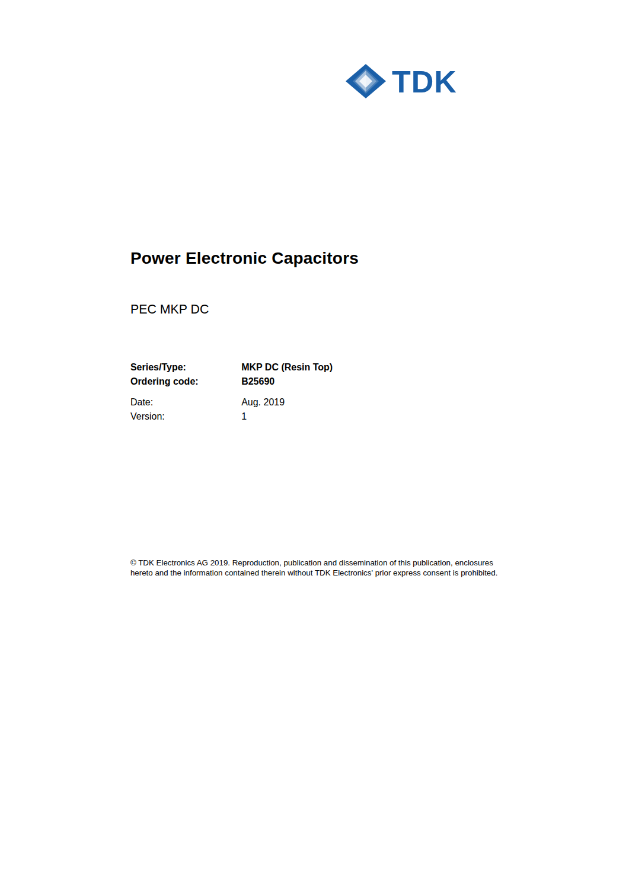TDK
Power Electronic Capacitors
PEC MKP DC
| Series/Type: | MKP DC (Resin Top) |
| Ordering code: | B25690 |
| Date: | Aug. 2019 |
| Version: | 1 |
© TDK Electronics AG 2019. Reproduction, publication and dissemination of this publication, enclosures hereto and the information contained therein without TDK Electronics' prior express consent is prohibited.